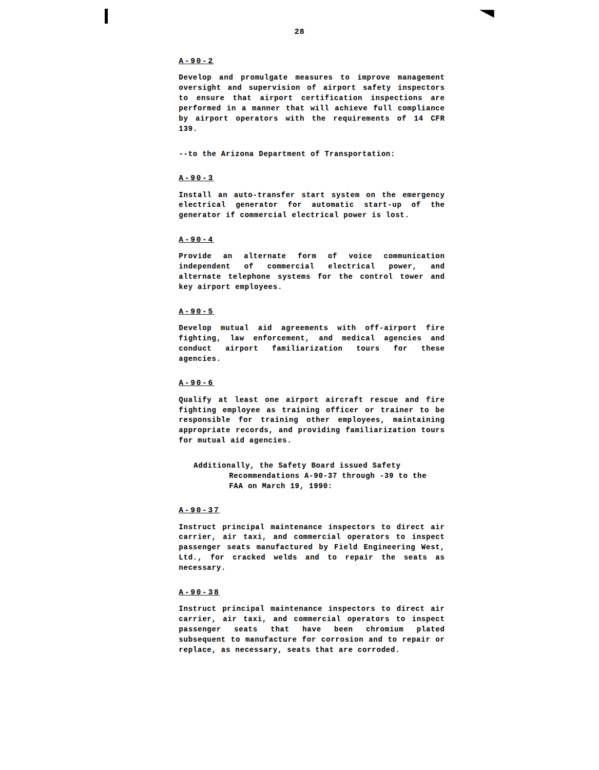28
A-90-2
Develop and promulgate measures to improve management oversight and supervision of airport safety inspectors to ensure that airport certification inspections are performed in a manner that will achieve full compliance by airport operators with the requirements of 14 CFR 139.
--to the Arizona Department of Transportation:
A-90-3
Install an auto-transfer start system on the emergency electrical generator for automatic start-up of the generator if commercial electrical power is lost.
A-90-4
Provide an alternate form of voice communication independent of commercial electrical power, and alternate telephone systems for the control tower and key airport employees.
A-90-5
Develop mutual aid agreements with off-airport fire fighting, law enforcement, and medical agencies and conduct airport familiarization tours for these agencies.
A-90-6
Qualify at least one airport aircraft rescue and fire fighting employee as training officer or trainer to be responsible for training other employees, maintaining appropriate records, and providing familiarization tours for mutual aid agencies.
Additionally, the Safety Board issued Safety Recommendations A-90-37 through -39 to the FAA on March 19, 1990:
A-90-37
Instruct principal maintenance inspectors to direct air carrier, air taxi, and commercial operators to inspect passenger seats manufactured by Field Engineering West, Ltd., for cracked welds and to repair the seats as necessary.
A-90-38
Instruct principal maintenance inspectors to direct air carrier, air taxi, and commercial operators to inspect passenger seats that have been chromium plated subsequent to manufacture for corrosion and to repair or replace, as necessary, seats that are corroded.